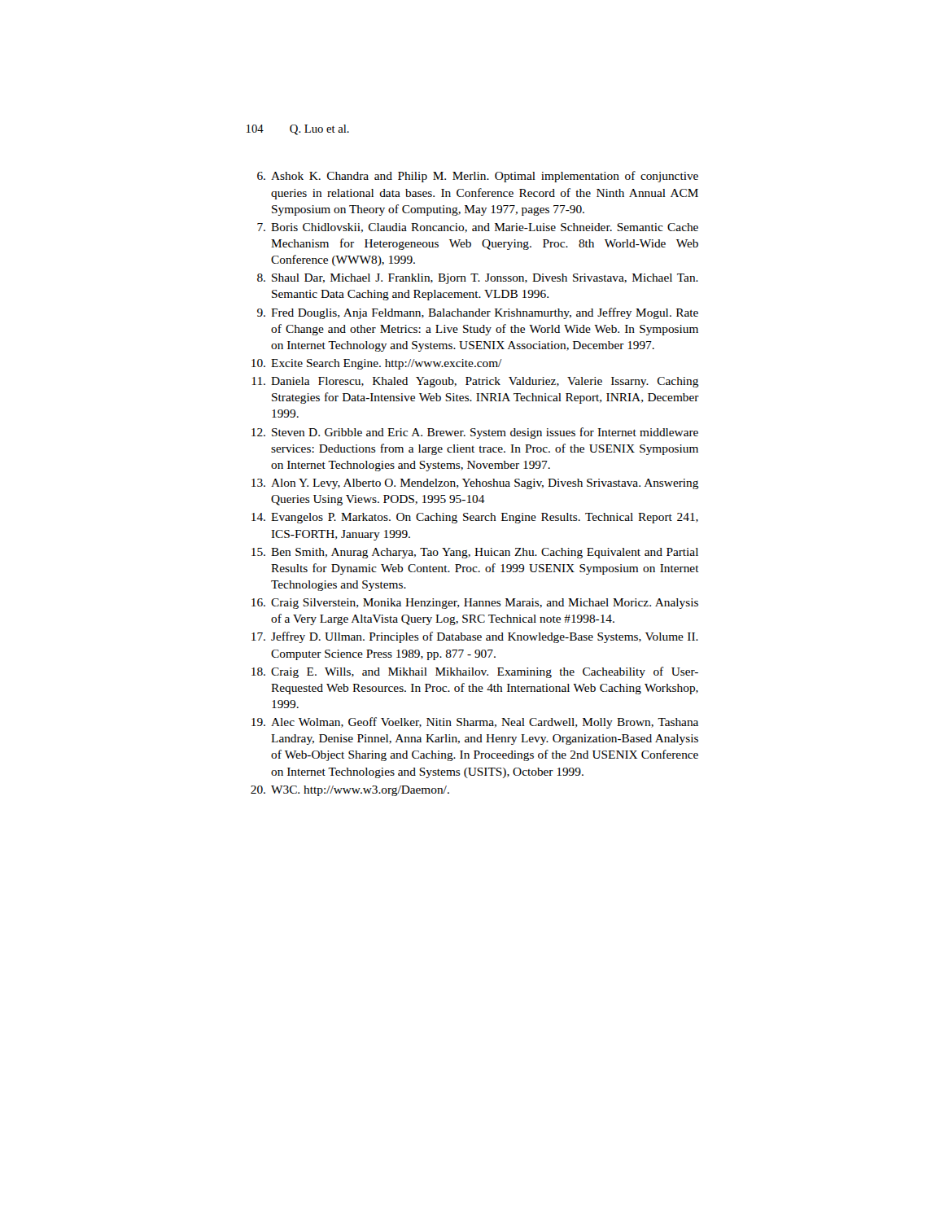104 Q. Luo et al.
6. Ashok K. Chandra and Philip M. Merlin. Optimal implementation of conjunctive queries in relational data bases. In Conference Record of the Ninth Annual ACM Symposium on Theory of Computing, May 1977, pages 77-90.
7. Boris Chidlovskii, Claudia Roncancio, and Marie-Luise Schneider. Semantic Cache Mechanism for Heterogeneous Web Querying. Proc. 8th World-Wide Web Conference (WWW8), 1999.
8. Shaul Dar, Michael J. Franklin, Bjorn T. Jonsson, Divesh Srivastava, Michael Tan. Semantic Data Caching and Replacement. VLDB 1996.
9. Fred Douglis, Anja Feldmann, Balachander Krishnamurthy, and Jeffrey Mogul. Rate of Change and other Metrics: a Live Study of the World Wide Web. In Symposium on Internet Technology and Systems. USENIX Association, December 1997.
10. Excite Search Engine. http://www.excite.com/
11. Daniela Florescu, Khaled Yagoub, Patrick Valduriez, Valerie Issarny. Caching Strategies for Data-Intensive Web Sites. INRIA Technical Report, INRIA, December 1999.
12. Steven D. Gribble and Eric A. Brewer. System design issues for Internet middleware services: Deductions from a large client trace. In Proc. of the USENIX Symposium on Internet Technologies and Systems, November 1997.
13. Alon Y. Levy, Alberto O. Mendelzon, Yehoshua Sagiv, Divesh Srivastava. Answering Queries Using Views. PODS, 1995 95-104
14. Evangelos P. Markatos. On Caching Search Engine Results. Technical Report 241, ICS-FORTH, January 1999.
15. Ben Smith, Anurag Acharya, Tao Yang, Huican Zhu. Caching Equivalent and Partial Results for Dynamic Web Content. Proc. of 1999 USENIX Symposium on Internet Technologies and Systems.
16. Craig Silverstein, Monika Henzinger, Hannes Marais, and Michael Moricz. Analysis of a Very Large AltaVista Query Log, SRC Technical note #1998-14.
17. Jeffrey D. Ullman. Principles of Database and Knowledge-Base Systems, Volume II. Computer Science Press 1989, pp. 877 - 907.
18. Craig E. Wills, and Mikhail Mikhailov. Examining the Cacheability of User-Requested Web Resources. In Proc. of the 4th International Web Caching Workshop, 1999.
19. Alec Wolman, Geoff Voelker, Nitin Sharma, Neal Cardwell, Molly Brown, Tashana Landray, Denise Pinnel, Anna Karlin, and Henry Levy. Organization-Based Analysis of Web-Object Sharing and Caching. In Proceedings of the 2nd USENIX Conference on Internet Technologies and Systems (USITS), October 1999.
20. W3C. http://www.w3.org/Daemon/.